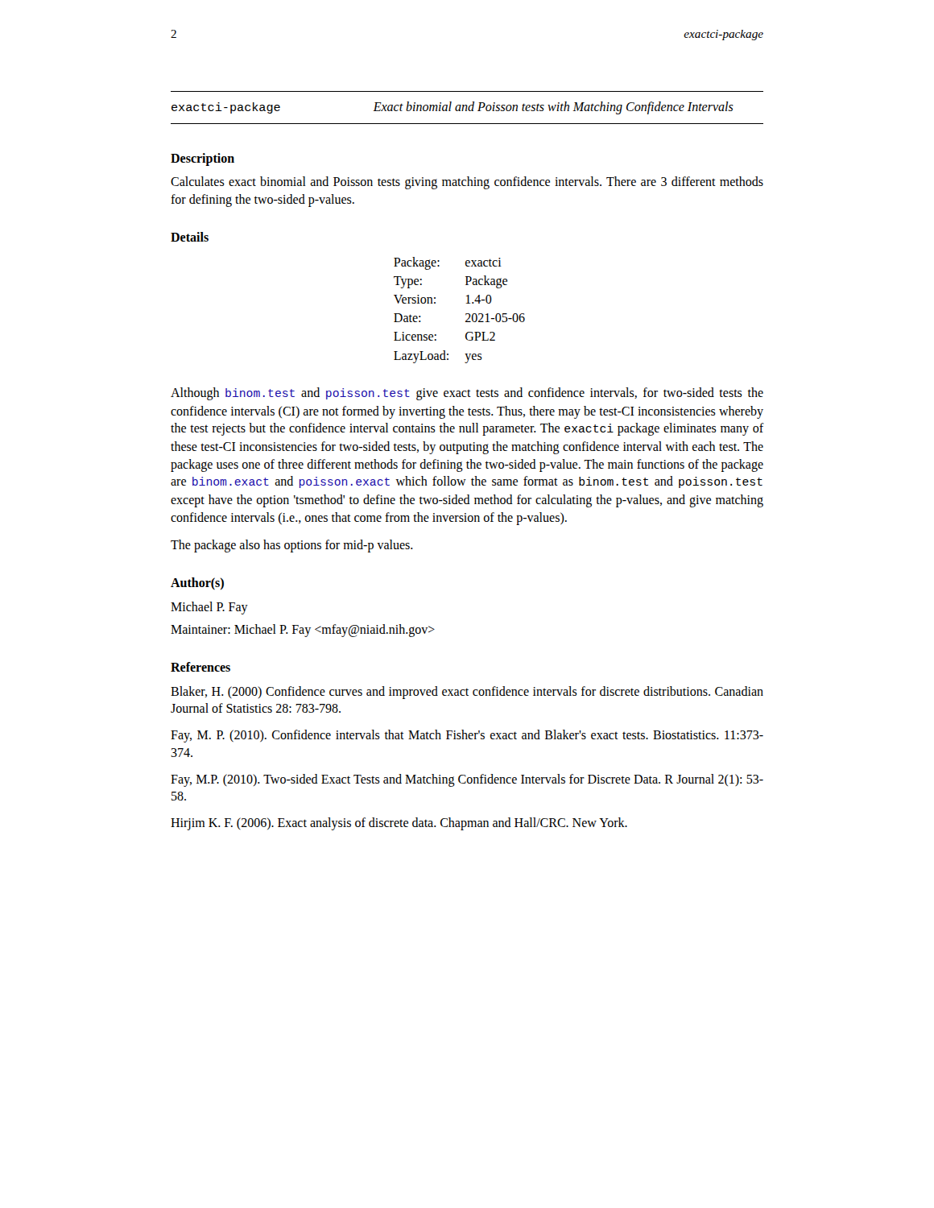2 exactci-package
exactci-package Exact binomial and Poisson tests with Matching Confidence Intervals
Description
Calculates exact binomial and Poisson tests giving matching confidence intervals. There are 3 different methods for defining the two-sided p-values.
Details
| Package: | exactci |
| Type: | Package |
| Version: | 1.4-0 |
| Date: | 2021-05-06 |
| License: | GPL2 |
| LazyLoad: | yes |
Although binom.test and poisson.test give exact tests and confidence intervals, for two-sided tests the confidence intervals (CI) are not formed by inverting the tests. Thus, there may be test-CI inconsistencies whereby the test rejects but the confidence interval contains the null parameter. The exactci package eliminates many of these test-CI inconsistencies for two-sided tests, by outputing the matching confidence interval with each test. The package uses one of three different methods for defining the two-sided p-value. The main functions of the package are binom.exact and poisson.exact which follow the same format as binom.test and poisson.test except have the option 'tsmethod' to define the two-sided method for calculating the p-values, and give matching confidence intervals (i.e., ones that come from the inversion of the p-values).
The package also has options for mid-p values.
Author(s)
Michael P. Fay
Maintainer: Michael P. Fay <mfay@niaid.nih.gov>
References
Blaker, H. (2000) Confidence curves and improved exact confidence intervals for discrete distributions. Canadian Journal of Statistics 28: 783-798.
Fay, M. P. (2010). Confidence intervals that Match Fisher's exact and Blaker's exact tests. Biostatistics. 11:373-374.
Fay, M.P. (2010). Two-sided Exact Tests and Matching Confidence Intervals for Discrete Data. R Journal 2(1): 53-58.
Hirjim K. F. (2006). Exact analysis of discrete data. Chapman and Hall/CRC. New York.